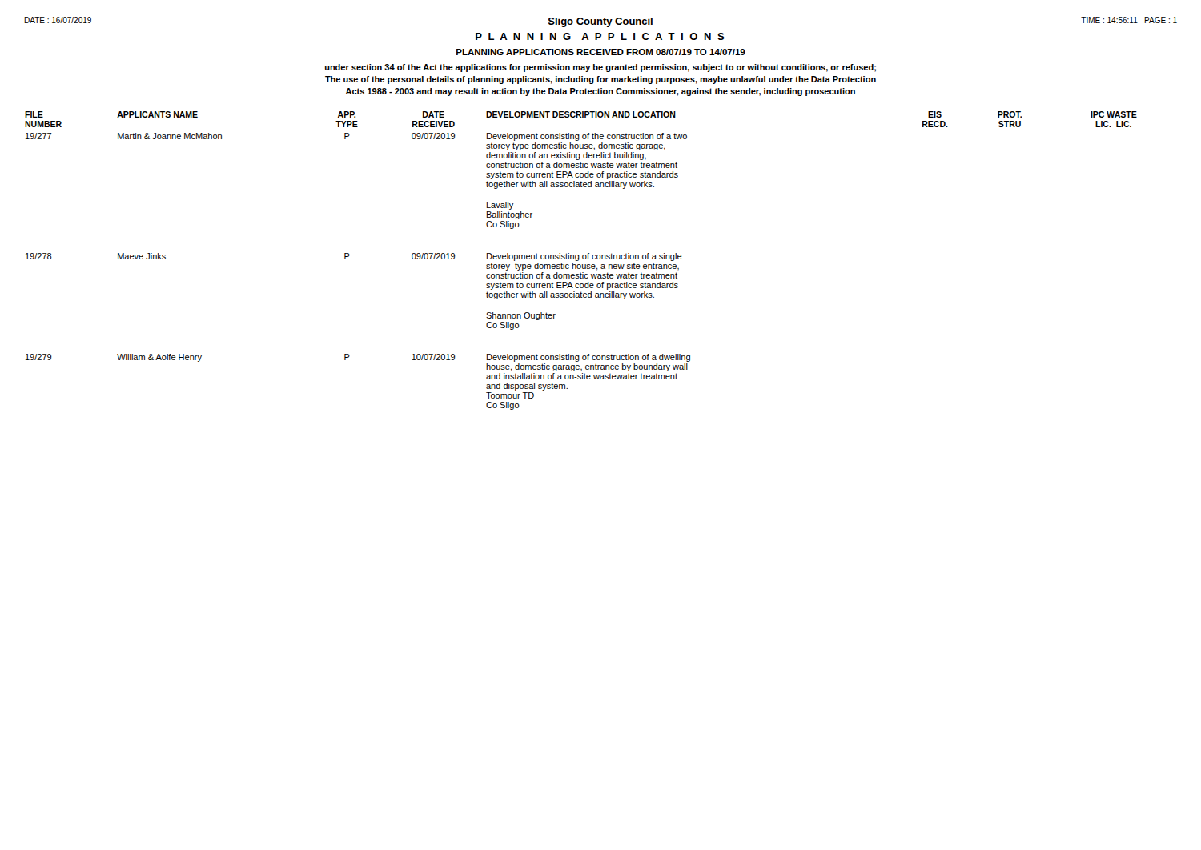DATE : 16/07/2019 TIME : 14:56:11 PAGE : 1
Sligo County Council
P L A N N I N G A P P L I C A T I O N S
PLANNING APPLICATIONS RECEIVED FROM 08/07/19 TO 14/07/19
under section 34 of the Act the applications for permission may be granted permission, subject to or without conditions, or refused;
The use of the personal details of planning applicants, including for marketing purposes, maybe unlawful under the Data Protection
Acts 1988 - 2003 and may result in action by the Data Protection Commissioner, against the sender, including prosecution
| FILE NUMBER | APPLICANTS NAME | APP. TYPE | DATE RECEIVED | DEVELOPMENT DESCRIPTION AND LOCATION | EIS RECD. | PROT. STRU | IPC WASTE LIC. LIC. |
| --- | --- | --- | --- | --- | --- | --- | --- |
| 19/277 | Martin & Joanne McMahon | P | 09/07/2019 | Development consisting of the construction of a two storey type domestic house, domestic garage, demolition of an existing derelict building, construction of a domestic waste water treatment system to current EPA code of practice standards together with all associated ancillary works. Lavally Ballintogher Co Sligo | | | |
| 19/278 | Maeve Jinks | P | 09/07/2019 | Development consisting of construction of a single storey type domestic house, a new site entrance, construction of a domestic waste water treatment system to current EPA code of practice standards together with all associated ancillary works. Shannon Oughter Co Sligo | | | |
| 19/279 | William & Aoife Henry | P | 10/07/2019 | Development consisting of construction of a dwelling house, domestic garage, entrance by boundary wall and installation of a on-site wastewater treatment and disposal system. Toomour TD Co Sligo | | | |